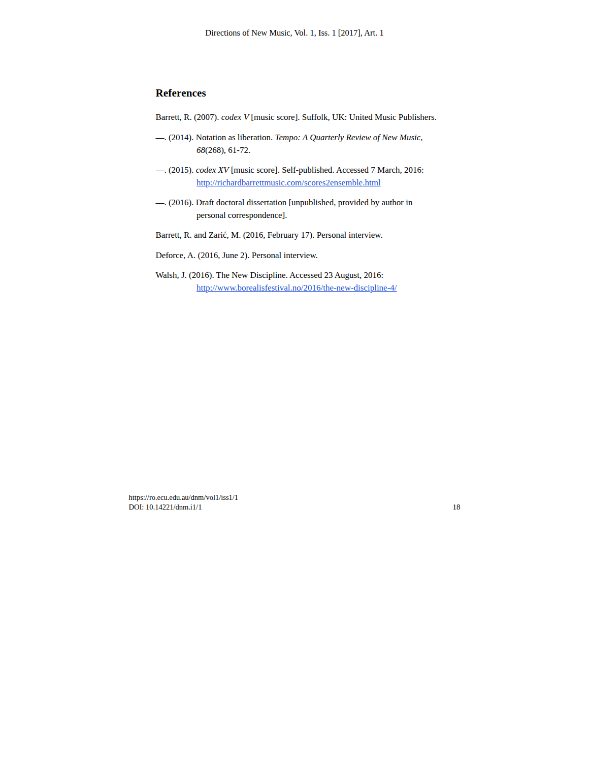Directions of New Music, Vol. 1, Iss. 1 [2017], Art. 1
References
Barrett, R. (2007). codex V [music score]. Suffolk, UK: United Music Publishers.
—. (2014). Notation as liberation. Tempo: A Quarterly Review of New Music, 68(268), 61-72.
—. (2015). codex XV [music score]. Self-published. Accessed 7 March, 2016:http://richardbarrettmusic.com/scores2ensemble.html
—. (2016). Draft doctoral dissertation [unpublished, provided by author inpersonal correspondence].
Barrett, R. and Zarić, M. (2016, February 17). Personal interview.
Deforce, A. (2016, June 2). Personal interview.
Walsh, J. (2016). The New Discipline. Accessed 23 August, 2016:http://www.borealisfestival.no/2016/the-new-discipline-4/
https://ro.ecu.edu.au/dnm/vol1/iss1/1
DOI: 10.14221/dnm.i1/1
18